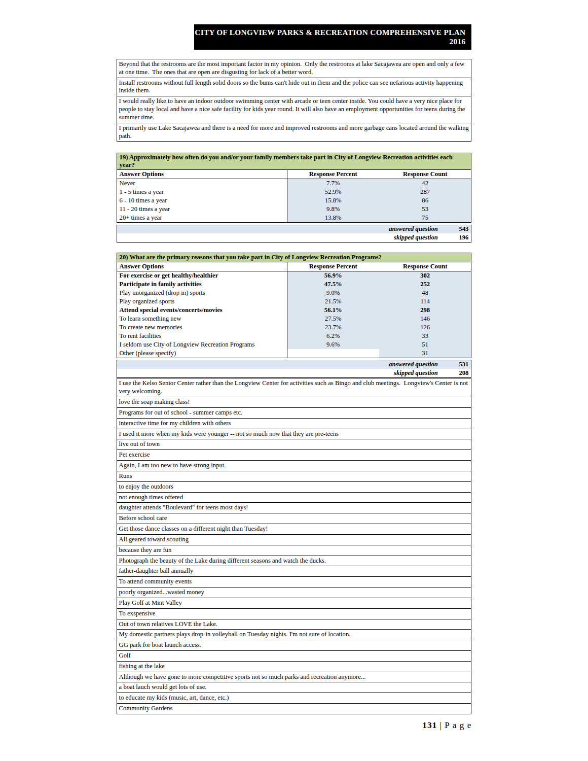CITY OF LONGVIEW PARKS & RECREATION COMPREHENSIVE PLAN 2016
| Beyond that the restrooms are the most important factor in my opinion. Only the restrooms at lake Sacajawea are open and only a few at one time. The ones that are open are disgusting for lack of a better word. |
| Install restrooms without full length solid doors so the bums can't hide out in them and the police can see nefarious activity happening inside them. |
| I would really like to have an indoor outdoor swimming center with arcade or teen center inside. You could have a very nice place for people to stay local and have a nice safe facility for kids year round. It will also have an employment opportunities for teens during the summer time. |
| I primarily use Lake Sacajawea and there is a need for more and improved restrooms and more garbage cans located around the walking path. |
| 19) Approximately how often do you and/or your family members take part in City of Longview Recreation activities each year? |
| Answer Options | Response Percent | Response Count |
| Never | 7.7% | 42 |
| 1 - 5 times a year | 52.9% | 287 |
| 6 - 10 times a year | 15.8% | 86 |
| 11 - 20 times a year | 9.8% | 53 |
| 20+ times a year | 13.8% | 75 |
| | answered question | 543 |
| | skipped question | 196 |
| 20) What are the primary reasons that you take part in City of Longview Recreation Programs? |
| Answer Options | Response Percent | Response Count |
| For exercise or get healthy/healthier | 56.9% | 302 |
| Participate in family activities | 47.5% | 252 |
| Play unorganized (drop in) sports | 9.0% | 48 |
| Play organized sports | 21.5% | 114 |
| Attend special events/concerts/movies | 56.1% | 298 |
| To learn something new | 27.5% | 146 |
| To create new memories | 23.7% | 126 |
| To rent facilities | 6.2% | 33 |
| I seldom use City of Longview Recreation Programs | 9.6% | 51 |
| Other (please specify) | | 31 |
| | answered question | 531 |
| | skipped question | 208 |
| I use the Kelso Senior Center rather than the Longview Center for activities such as Bingo and club meetings. Longview's Center is not very welcoming. |
| love the soap making class! |
| Programs for out of school - summer camps etc. |
| interactive time for my children with others |
| I used it more when my kids were younger -- not so much now that they are pre-teens |
| live out of town |
| Pet exercise |
| Again, I am too new to have strong input. |
| Runs |
| to enjoy the outdoors |
| not enough times offered |
| daughter attends "Boulevard" for teens most days! |
| Before school care |
| Get those dance classes on a different night than Tuesday! |
| All geared toward scouting |
| because they are fun |
| Photograph the beauty of the Lake during different seasons and watch the ducks. |
| father-daughter ball annually |
| To attend community events |
| poorly organized...wasted money |
| Play Golf at Mint Valley |
| To exspensive |
| Out of town relatives LOVE the Lake. |
| My domestic partners plays drop-in volleyball on Tuesday nights. I'm not sure of location. |
| GG park for boat launch access. |
| Golf |
| fishing at the lake |
| Although we have gone to more competitive sports not so much parks and recreation anymore... |
| a boat lauch would get lots of use. |
| to educate my kids (music, art, dance, etc.) |
| Community Gardens |
131 | P a g e